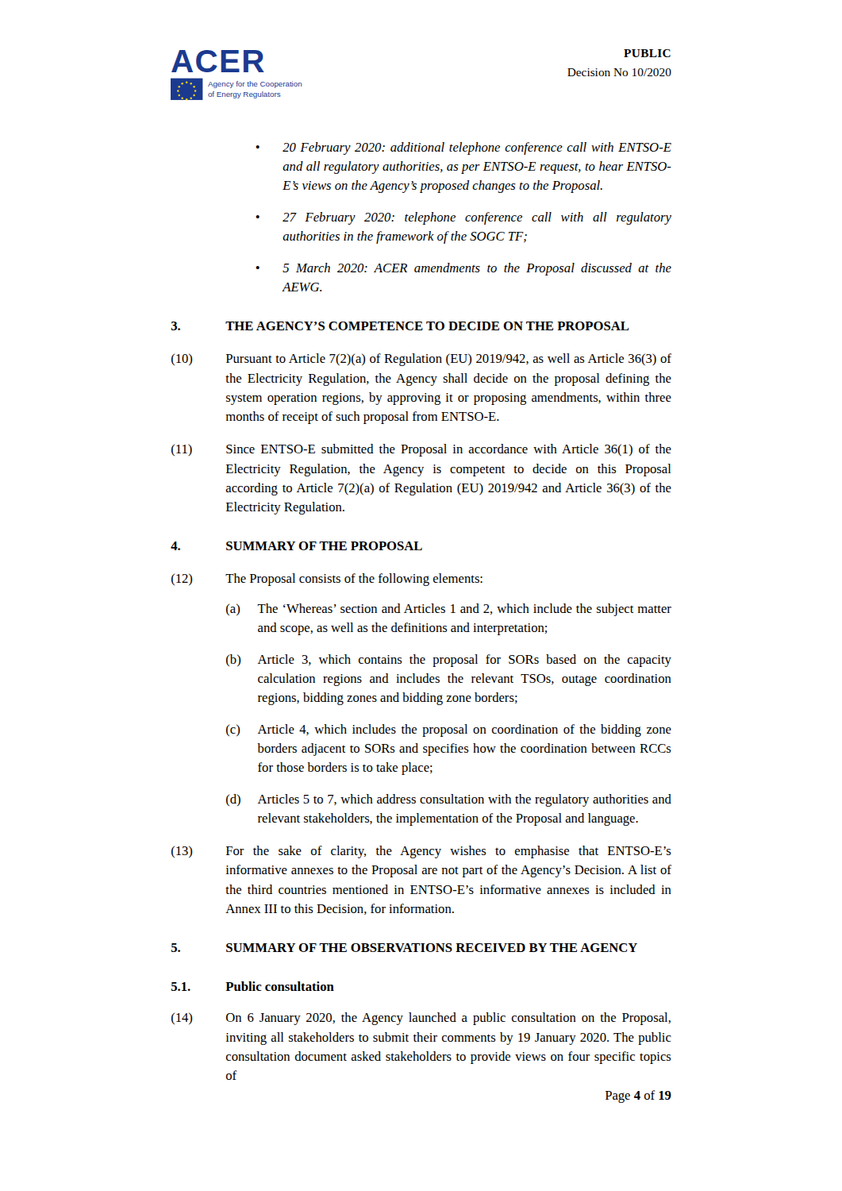ACER Agency for the Cooperation of Energy Regulators
PUBLIC
Decision No 10/2020
20 February 2020: additional telephone conference call with ENTSO-E and all regulatory authorities, as per ENTSO-E request, to hear ENTSO-E’s views on the Agency’s proposed changes to the Proposal.
27 February 2020: telephone conference call with all regulatory authorities in the framework of the SOGC TF;
5 March 2020: ACER amendments to the Proposal discussed at the AEWG.
3.
The Agency’s competence to decide on the Proposal
(10)
Pursuant to Article 7(2)(a) of Regulation (EU) 2019/942, as well as Article 36(3) of the Electricity Regulation, the Agency shall decide on the proposal defining the system operation regions, by approving it or proposing amendments, within three months of receipt of such proposal from ENTSO-E.
(11)
Since ENTSO-E submitted the Proposal in accordance with Article 36(1) of the Electricity Regulation, the Agency is competent to decide on this Proposal according to Article 7(2)(a) of Regulation (EU) 2019/942 and Article 36(3) of the Electricity Regulation.
4.
Summary of the Proposal
(12)
The Proposal consists of the following elements:
The ‘Whereas’ section and Articles 1 and 2, which include the subject matter and scope, as well as the definitions and interpretation;
Article 3, which contains the proposal for SORs based on the capacity calculation regions and includes the relevant TSOs, outage coordination regions, bidding zones and bidding zone borders;
Article 4, which includes the proposal on coordination of the bidding zone borders adjacent to SORs and specifies how the coordination between RCCs for those borders is to take place;
Articles 5 to 7, which address consultation with the regulatory authorities and relevant stakeholders, the implementation of the Proposal and language.
(13)
For the sake of clarity, the Agency wishes to emphasise that ENTSO-E’s informative annexes to the Proposal are not part of the Agency’s Decision. A list of the third countries mentioned in ENTSO-E’s informative annexes is included in Annex III to this Decision, for information.
5.
Summary of the observations received by the Agency
5.1.
Public consultation
(14)
On 6 January 2020, the Agency launched a public consultation on the Proposal, inviting all stakeholders to submit their comments by 19 January 2020. The public consultation document asked stakeholders to provide views on four specific topics of
Page 4 of 19